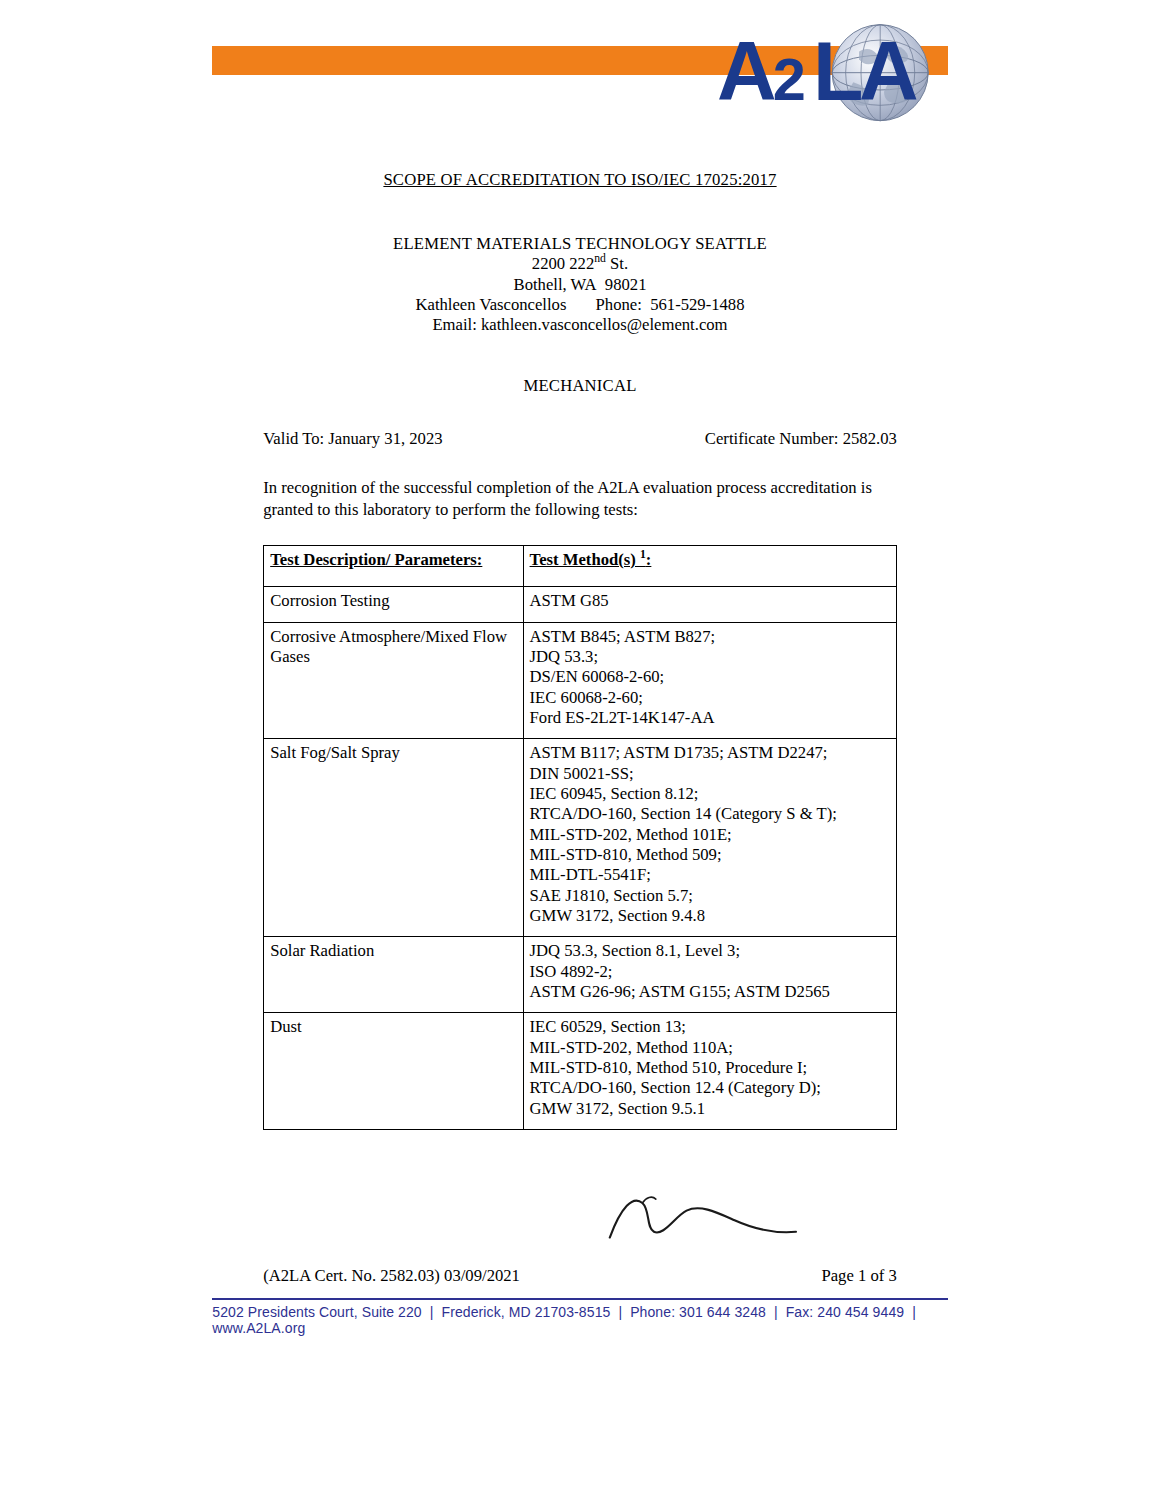A 2 L A
SCOPE OF ACCREDITATION TO ISO/IEC 17025:2017
ELEMENT MATERIALS TECHNOLOGY SEATTLE
2200 222nd St.
Bothell, WA 98021
Kathleen Vasconcellos Phone: 561-529-1488
Email: kathleen.vasconcellos@element.com
MECHANICAL
Valid To: January 31, 2023 Certificate Number: 2582.03
In recognition of the successful completion of the A2LA evaluation process accreditation is granted to this laboratory to perform the following tests:
| Test Description/ Parameters: | Test Method(s) 1 : |
| --- | --- |
| Corrosion Testing | ASTM G85 |
| Corrosive Atmosphere/Mixed Flow Gases | ASTM B845; ASTM B827; JDQ 53.3; DS/EN 60068-2-60; IEC 60068-2-60; Ford ES-2L2T-14K147-AA |
| Salt Fog/Salt Spray | ASTM B117; ASTM D1735; ASTM D2247; DIN 50021-SS; IEC 60945, Section 8.12; RTCA/DO-160, Section 14 (Category S & T); MIL-STD-202, Method 101E; MIL-STD-810, Method 509; MIL-DTL-5541F; SAE J1810, Section 5.7; GMW 3172, Section 9.4.8 |
| Solar Radiation | JDQ 53.3, Section 8.1, Level 3; ISO 4892-2; ASTM G26-96; ASTM G155; ASTM D2565 |
| Dust | IEC 60529, Section 13; MIL-STD-202, Method 110A; MIL-STD-810, Method 510, Procedure I; RTCA/DO-160, Section 12.4 (Category D); GMW 3172, Section 9.5.1 |
(A2LA Cert. No. 2582.03) 03/09/2021 Page 1 of 3
5202 Presidents Court, Suite 220 | Frederick, MD 21703-8515 | Phone: 301 644 3248 | Fax: 240 454 9449 | www.A2LA.org